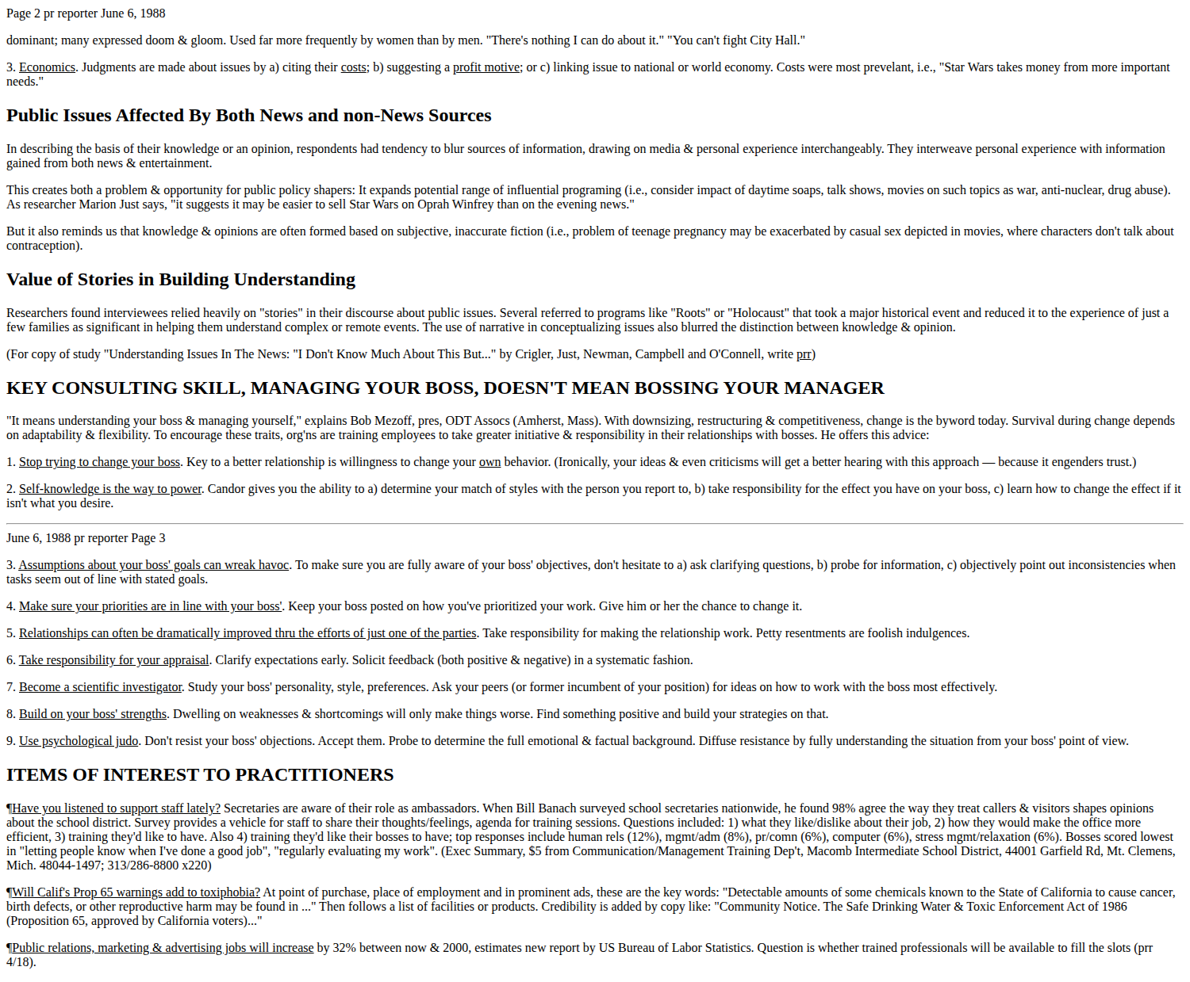Page 2 pr reporter June 6, 1988
dominant; many expressed doom & gloom. Used far more frequently by women than by men. "There's nothing I can do about it." "You can't fight City Hall."
3. Economics. Judgments are made about issues by a) citing their costs; b) suggesting a profit motive; or c) linking issue to national or world economy. Costs were most prevelant, i.e., "Star Wars takes money from more important needs."
Public Issues Affected By Both News and non-News Sources
In describing the basis of their knowledge or an opinion, respondents had tendency to blur sources of information, drawing on media & personal experience interchangeably. They interweave personal experience with information gained from both news & entertainment.
This creates both a problem & opportunity for public policy shapers: It expands potential range of influential programing (i.e., consider impact of daytime soaps, talk shows, movies on such topics as war, anti-nuclear, drug abuse). As researcher Marion Just says, "it suggests it may be easier to sell Star Wars on Oprah Winfrey than on the evening news."
But it also reminds us that knowledge & opinions are often formed based on subjective, inaccurate fiction (i.e., problem of teenage pregnancy may be exacerbated by casual sex depicted in movies, where characters don't talk about contraception).
Value of Stories in Building Understanding
Researchers found interviewees relied heavily on "stories" in their discourse about public issues. Several referred to programs like "Roots" or "Holocaust" that took a major historical event and reduced it to the experience of just a few families as significant in helping them understand complex or remote events. The use of narrative in conceptualizing issues also blurred the distinction between knowledge & opinion.
(For copy of study "Understanding Issues In The News: "I Don't Know Much About This But..." by Crigler, Just, Newman, Campbell and O'Connell, write prr)
KEY CONSULTING SKILL, MANAGING YOUR BOSS, DOESN'T MEAN BOSSING YOUR MANAGER
"It means understanding your boss & managing yourself," explains Bob Mezoff, pres, ODT Assocs (Amherst, Mass). With downsizing, restructuring & competitiveness, change is the byword today. Survival during change depends on adaptability & flexibility. To encourage these traits, org'ns are training employees to take greater initiative & responsibility in their relationships with bosses. He offers this advice:
1. Stop trying to change your boss. Key to a better relationship is willingness to change your own behavior. (Ironically, your ideas & even criticisms will get a better hearing with this approach — because it engenders trust.)
2. Self-knowledge is the way to power. Candor gives you the ability to a) determine your match of styles with the person you report to, b) take responsibility for the effect you have on your boss, c) learn how to change the effect if it isn't what you desire.
June 6, 1988 pr reporter Page 3
3. Assumptions about your boss' goals can wreak havoc. To make sure you are fully aware of your boss' objectives, don't hesitate to a) ask clarifying questions, b) probe for information, c) objectively point out inconsistencies when tasks seem out of line with stated goals.
4. Make sure your priorities are in line with your boss'. Keep your boss posted on how you've prioritized your work. Give him or her the chance to change it.
5. Relationships can often be dramatically improved thru the efforts of just one of the parties. Take responsibility for making the relationship work. Petty resentments are foolish indulgences.
6. Take responsibility for your appraisal. Clarify expectations early. Solicit feedback (both positive & negative) in a systematic fashion.
7. Become a scientific investigator. Study your boss' personality, style, preferences. Ask your peers (or former incumbent of your position) for ideas on how to work with the boss most effectively.
8. Build on your boss' strengths. Dwelling on weaknesses & shortcomings will only make things worse. Find something positive and build your strategies on that.
9. Use psychological judo. Don't resist your boss' objections. Accept them. Probe to determine the full emotional & factual background. Diffuse resistance by fully understanding the situation from your boss' point of view.
ITEMS OF INTEREST TO PRACTITIONERS
¶Have you listened to support staff lately? Secretaries are aware of their role as ambassadors. When Bill Banach surveyed school secretaries nationwide, he found 98% agree the way they treat callers & visitors shapes opinions about the school district. Survey provides a vehicle for staff to share their thoughts/feelings, agenda for training sessions. Questions included: 1) what they like/dislike about their job, 2) how they would make the office more efficient, 3) training they'd like to have. Also 4) training they'd like their bosses to have; top responses include human rels (12%), mgmt/adm (8%), pr/comn (6%), computer (6%), stress mgmt/relaxation (6%). Bosses scored lowest in "letting people know when I've done a good job", "regularly evaluating my work". (Exec Summary, $5 from Communication/Management Training Dep't, Macomb Intermediate School District, 44001 Garfield Rd, Mt. Clemens, Mich. 48044-1497; 313/286-8800 x220)
¶Will Calif's Prop 65 warnings add to toxiphobia? At point of purchase, place of employment and in prominent ads, these are the key words: "Detectable amounts of some chemicals known to the State of California to cause cancer, birth defects, or other reproductive harm may be found in ..." Then follows a list of facilities or products. Credibility is added by copy like: "Community Notice. The Safe Drinking Water & Toxic Enforcement Act of 1986 (Proposition 65, approved by California voters)..."
¶Public relations, marketing & advertising jobs will increase by 32% between now & 2000, estimates new report by US Bureau of Labor Statistics. Question is whether trained professionals will be available to fill the slots (prr 4/18).